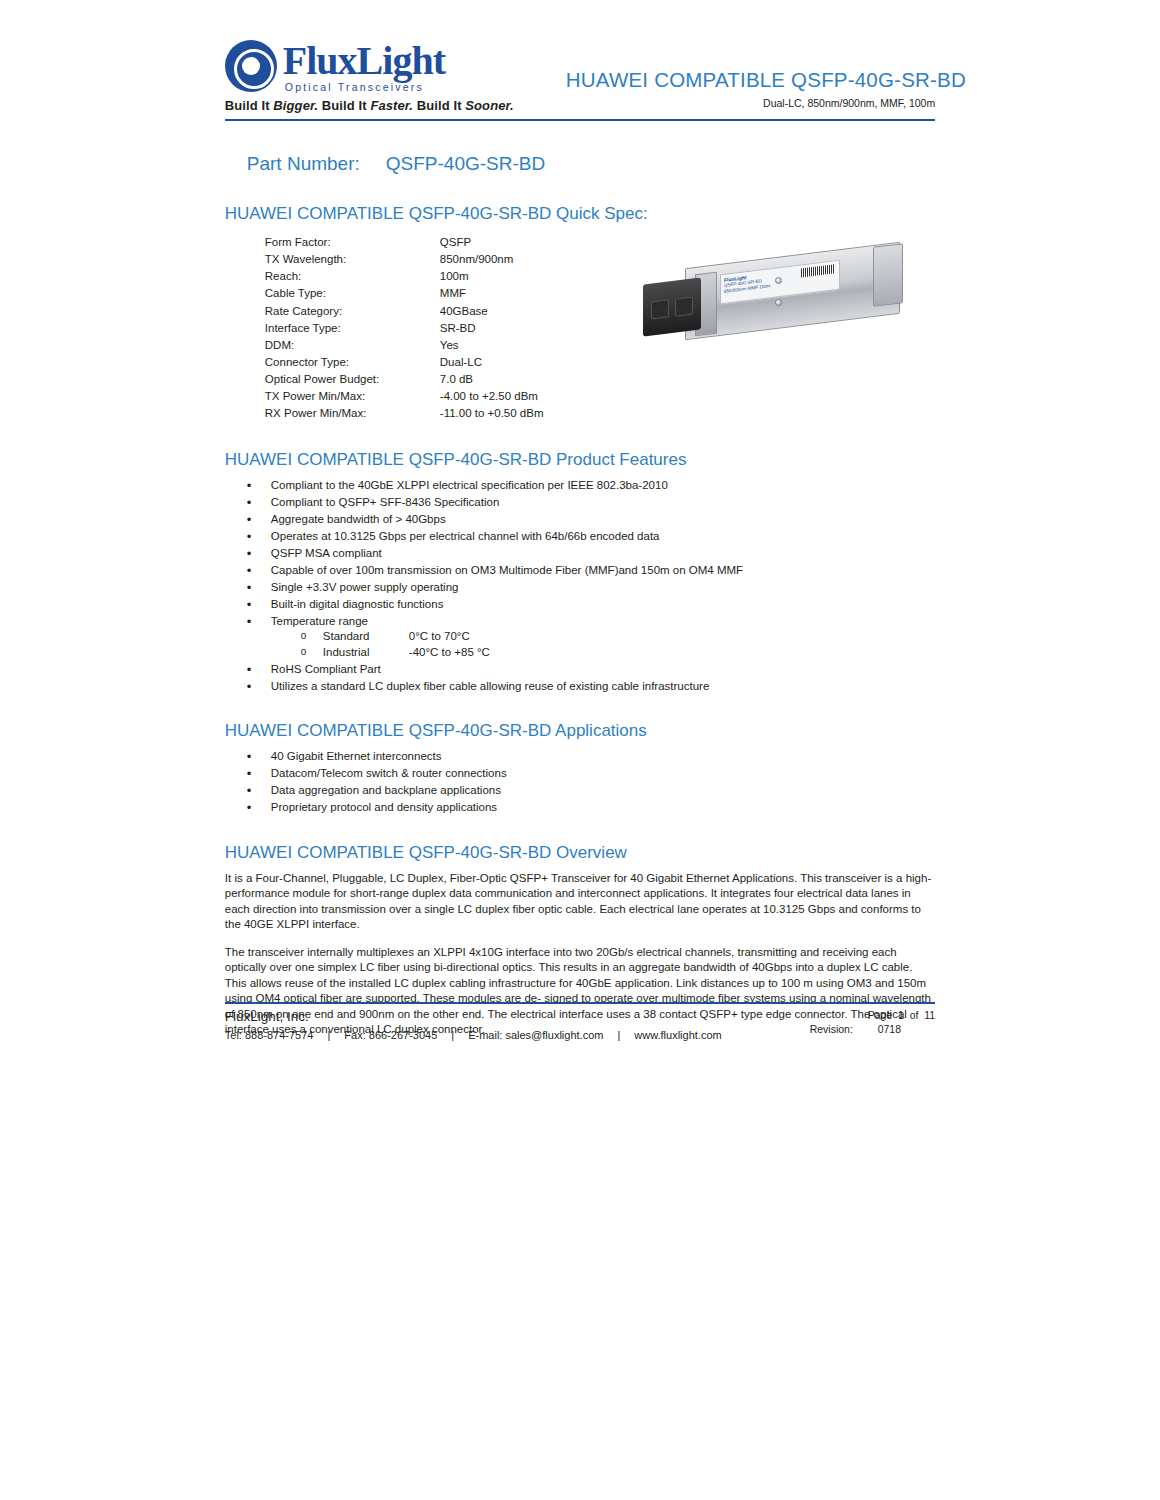FluxLight
Optical Transceivers
Build It Bigger. Build It Faster. Build It Sooner.
HUAWEI COMPATIBLE QSFP-40G-SR-BD
Dual-LC, 850nm/900nm, MMF, 100m
Part Number:QSFP-40G-SR-BD
HUAWEI COMPATIBLE QSFP-40G-SR-BD Quick Spec:
| Form Factor: | QSFP |
| TX Wavelength: | 850nm/900nm |
| Reach: | 100m |
| Cable Type: | MMF |
| Rate Category: | 40GBase |
| Interface Type: | SR-BD |
| DDM: | Yes |
| Connector Type: | Dual-LC |
| Optical Power Budget: | 7.0 dB |
| TX Power Min/Max: | -4.00 to +2.50 dBm |
| RX Power Min/Max: | -11.00 to +0.50 dBm |
FluxLight
QSFP-40G-SR-BD
850/900nm MMF 100m
HUAWEI COMPATIBLE QSFP-40G-SR-BD Product Features
Compliant to the 40GbE XLPPI electrical specification per IEEE 802.3ba-2010
Compliant to QSFP+ SFF-8436 Specification
Aggregate bandwidth of > 40Gbps
Operates at 10.3125 Gbps per electrical channel with 64b/66b encoded data
QSFP MSA compliant
Capable of over 100m transmission on OM3 Multimode Fiber (MMF)and 150m on OM4 MMF
Single +3.3V power supply operating
Built-in digital diagnostic functions
Temperature range
Standard0°C to 70°C
Industrial-40°C to +85 °C
RoHS Compliant Part
Utilizes a standard LC duplex fiber cable allowing reuse of existing cable infrastructure
HUAWEI COMPATIBLE QSFP-40G-SR-BD Applications
40 Gigabit Ethernet interconnects
Datacom/Telecom switch & router connections
Data aggregation and backplane applications
Proprietary protocol and density applications
HUAWEI COMPATIBLE QSFP-40G-SR-BD Overview
It is a Four-Channel, Pluggable, LC Duplex, Fiber-Optic QSFP+ Transceiver for 40 Gigabit Ethernet Applications. This transceiver is a high-performance module for short-range duplex data communication and interconnect applications. It integrates four electrical data lanes in each direction into transmission over a single LC duplex fiber optic cable. Each electrical lane operates at 10.3125 Gbps and conforms to the 40GE XLPPI interface.
The transceiver internally multiplexes an XLPPI 4x10G interface into two 20Gb/s electrical channels, transmitting and receiving each optically over one simplex LC fiber using bi-directional optics. This results in an aggregate bandwidth of 40Gbps into a duplex LC cable. This allows reuse of the installed LC duplex cabling infrastructure for 40GbE application. Link distances up to 100 m using OM3 and 150m using OM4 optical fiber are supported. These modules are de- signed to operate over multimode fiber systems using a nominal wavelength of 850nm on one end and 900nm on the other end. The electrical interface uses a 38 contact QSFP+ type edge connector. The optical interface uses a conventional LC duplex connector.
FluxLight, Inc.
Tel: 888-874-7574|Fax: 866-267-3045|E-mail: sales@fluxlight.com|www.fluxlight.com
Page 1 of 11
Revision: 0718